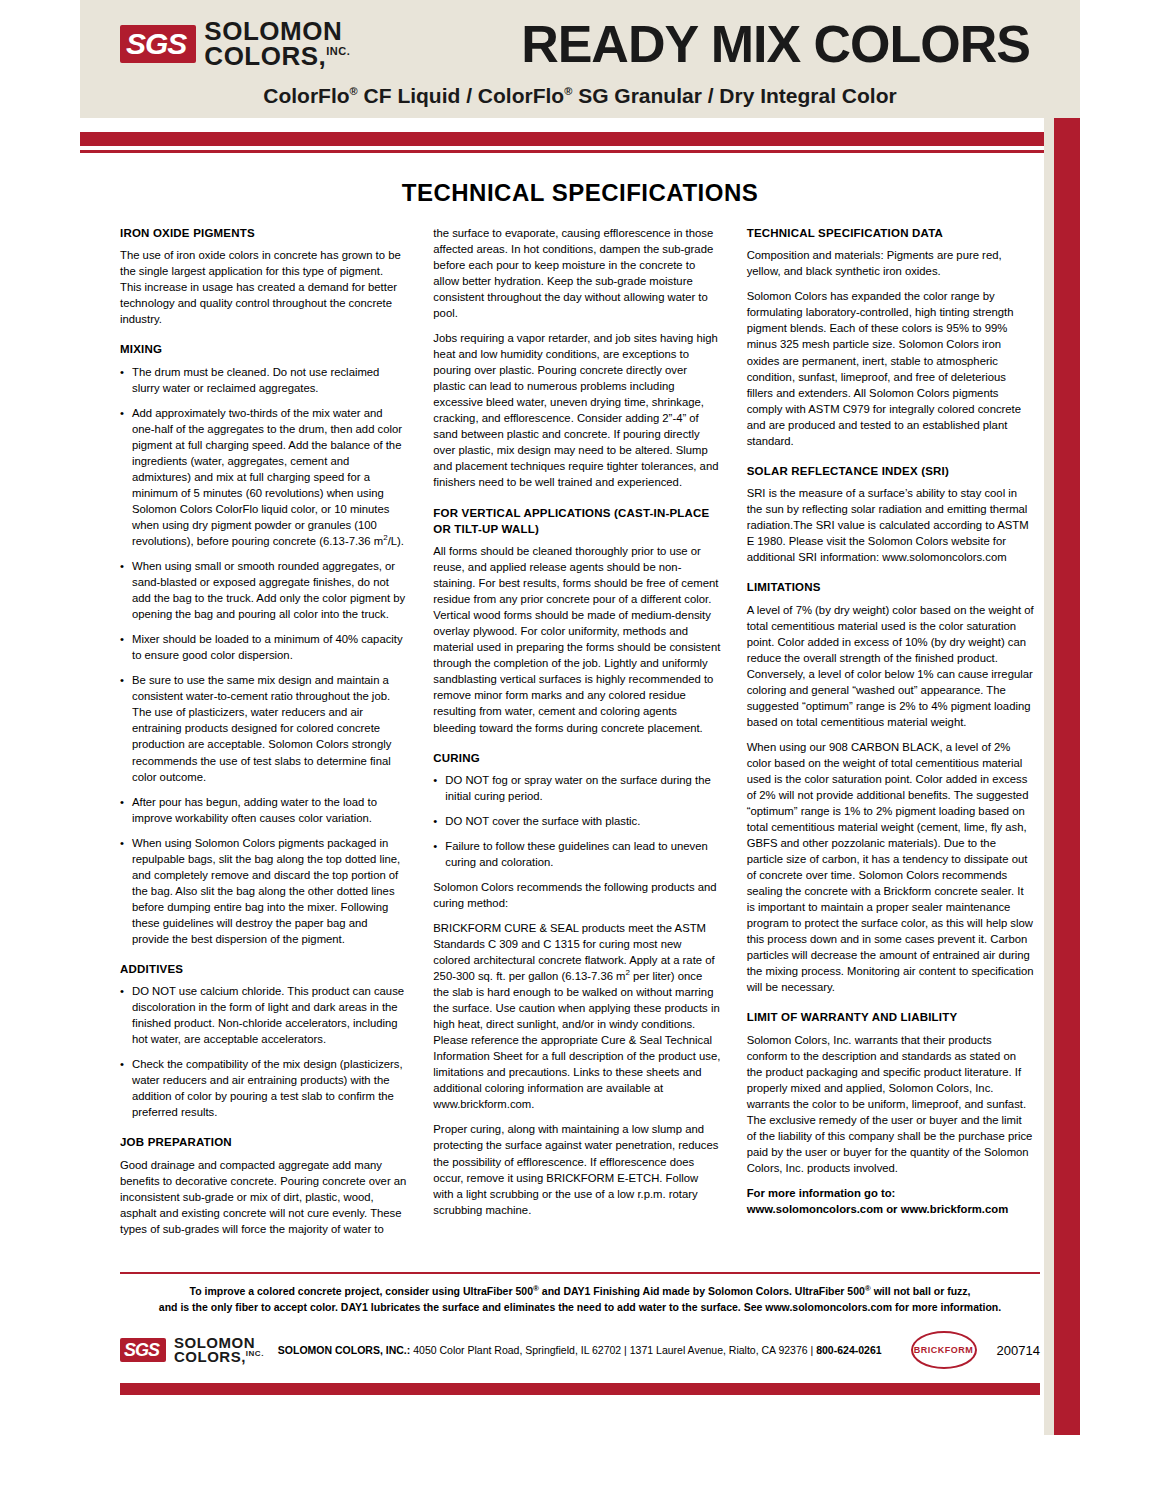SGS
SOLOMON COLORS,INC.
READY MIX COLORS
ColorFlo® CF Liquid / ColorFlo® SG Granular / Dry Integral Color
TECHNICAL SPECIFICATIONS
IRON OXIDE PIGMENTS
The use of iron oxide colors in concrete has grown to be the single largest application for this type of pigment. This increase in usage has created a demand for better technology and quality control throughout the concrete industry.
MIXING
The drum must be cleaned. Do not use reclaimed slurry water or reclaimed aggregates.
Add approximately two-thirds of the mix water and one-half of the aggregates to the drum, then add color pigment at full charging speed. Add the balance of the ingredients (water, aggregates, cement and admixtures) and mix at full charging speed for a minimum of 5 minutes (60 revolutions) when using Solomon Colors ColorFlo liquid color, or 10 minutes when using dry pigment powder or granules (100 revolutions), before pouring concrete (6.13-7.36 m2/L).
When using small or smooth rounded aggregates, or sand-blasted or exposed aggregate finishes, do not add the bag to the truck. Add only the color pigment by opening the bag and pouring all color into the truck.
Mixer should be loaded to a minimum of 40% capacity to ensure good color dispersion.
Be sure to use the same mix design and maintain a consistent water-to-cement ratio throughout the job. The use of plasticizers, water reducers and air entraining products designed for colored concrete production are acceptable. Solomon Colors strongly recommends the use of test slabs to determine final color outcome.
After pour has begun, adding water to the load to improve workability often causes color variation.
When using Solomon Colors pigments packaged in repulpable bags, slit the bag along the top dotted line, and completely remove and discard the top portion of the bag. Also slit the bag along the other dotted lines before dumping entire bag into the mixer. Following these guidelines will destroy the paper bag and provide the best dispersion of the pigment.
ADDITIVES
DO NOT use calcium chloride. This product can cause discoloration in the form of light and dark areas in the finished product. Non-chloride accelerators, including hot water, are acceptable accelerators.
Check the compatibility of the mix design (plasticizers, water reducers and air entraining products) with the addition of color by pouring a test slab to confirm the preferred results.
JOB PREPARATION
Good drainage and compacted aggregate add many benefits to decorative concrete. Pouring concrete over an inconsistent sub-grade or mix of dirt, plastic, wood, asphalt and existing concrete will not cure evenly. These types of sub-grades will force the majority of water to
the surface to evaporate, causing efflorescence in those affected areas. In hot conditions, dampen the sub-grade before each pour to keep moisture in the concrete to allow better hydration. Keep the sub-grade moisture consistent throughout the day without allowing water to pool.
Jobs requiring a vapor retarder, and job sites having high heat and low humidity conditions, are exceptions to pouring over plastic. Pouring concrete directly over plastic can lead to numerous problems including excessive bleed water, uneven drying time, shrinkage, cracking, and efflorescence. Consider adding 2”-4” of sand between plastic and concrete. If pouring directly over plastic, mix design may need to be altered. Slump and placement techniques require tighter tolerances, and finishers need to be well trained and experienced.
FOR VERTICAL APPLICATIONS (CAST-IN-PLACE OR TILT-UP WALL)
All forms should be cleaned thoroughly prior to use or reuse, and applied release agents should be non-staining. For best results, forms should be free of cement residue from any prior concrete pour of a different color. Vertical wood forms should be made of medium-density overlay plywood. For color uniformity, methods and material used in preparing the forms should be consistent through the completion of the job. Lightly and uniformly sandblasting vertical surfaces is highly recommended to remove minor form marks and any colored residue resulting from water, cement and coloring agents bleeding toward the forms during concrete placement.
CURING
DO NOT fog or spray water on the surface during the initial curing period.
DO NOT cover the surface with plastic.
Failure to follow these guidelines can lead to uneven curing and coloration.
Solomon Colors recommends the following products and curing method:
BRICKFORM CURE & SEAL products meet the ASTM Standards C 309 and C 1315 for curing most new colored architectural concrete flatwork. Apply at a rate of 250-300 sq. ft. per gallon (6.13-7.36 m2 per liter) once the slab is hard enough to be walked on without marring the surface. Use caution when applying these products in high heat, direct sunlight, and/or in windy conditions. Please reference the appropriate Cure & Seal Technical Information Sheet for a full description of the product use, limitations and precautions. Links to these sheets and additional coloring information are available at www.brickform.com.
Proper curing, along with maintaining a low slump and protecting the surface against water penetration, reduces the possibility of efflorescence. If efflorescence does occur, remove it using BRICKFORM E-ETCH. Follow with a light scrubbing or the use of a low r.p.m. rotary scrubbing machine.
TECHNICAL SPECIFICATION DATA
Composition and materials: Pigments are pure red, yellow, and black synthetic iron oxides.
Solomon Colors has expanded the color range by formulating laboratory-controlled, high tinting strength pigment blends. Each of these colors is 95% to 99% minus 325 mesh particle size. Solomon Colors iron oxides are permanent, inert, stable to atmospheric condition, sunfast, limeproof, and free of deleterious fillers and extenders. All Solomon Colors pigments comply with ASTM C979 for integrally colored concrete and are produced and tested to an established plant standard.
SOLAR REFLECTANCE INDEX (SRI)
SRI is the measure of a surface’s ability to stay cool in the sun by reflecting solar radiation and emitting thermal radiation.The SRI value is calculated according to ASTM E 1980. Please visit the Solomon Colors website for additional SRI information: www.solomoncolors.com
LIMITATIONS
A level of 7% (by dry weight) color based on the weight of total cementitious material used is the color saturation point. Color added in excess of 10% (by dry weight) can reduce the overall strength of the finished product. Conversely, a level of color below 1% can cause irregular coloring and general “washed out” appearance. The suggested “optimum” range is 2% to 4% pigment loading based on total cementitious material weight.
When using our 908 CARBON BLACK, a level of 2% color based on the weight of total cementitious material used is the color saturation point. Color added in excess of 2% will not provide additional benefits. The suggested “optimum” range is 1% to 2% pigment loading based on total cementitious material weight (cement, lime, fly ash, GBFS and other pozzolanic materials). Due to the particle size of carbon, it has a tendency to dissipate out of concrete over time. Solomon Colors recommends sealing the concrete with a Brickform concrete sealer. It is important to maintain a proper sealer maintenance program to protect the surface color, as this will help slow this process down and in some cases prevent it. Carbon particles will decrease the amount of entrained air during the mixing process. Monitoring air content to specification will be necessary.
LIMIT OF WARRANTY AND LIABILITY
Solomon Colors, Inc. warrants that their products conform to the description and standards as stated on the product packaging and specific product literature. If properly mixed and applied, Solomon Colors, Inc. warrants the color to be uniform, limeproof, and sunfast. The exclusive remedy of the user or buyer and the limit of the liability of this company shall be the purchase price paid by the user or buyer for the quantity of the Solomon Colors, Inc. products involved.
For more information go to:
www.solomoncolors.com or www.brickform.com
To improve a colored concrete project, consider using UltraFiber 500® and DAY1 Finishing Aid made by Solomon Colors. UltraFiber 500® will not ball or fuzz,
and is the only fiber to accept color. DAY1 lubricates the surface and eliminates the need to add water to the surface. See www.solomoncolors.com for more information.
SGS
SOLOMON COLORS,INC.
SOLOMON COLORS, INC.: 4050 Color Plant Road, Springfield, IL 62702 | 1371 Laurel Avenue, Rialto, CA 92376 | 800-624-0261
BRICKFORM
200714